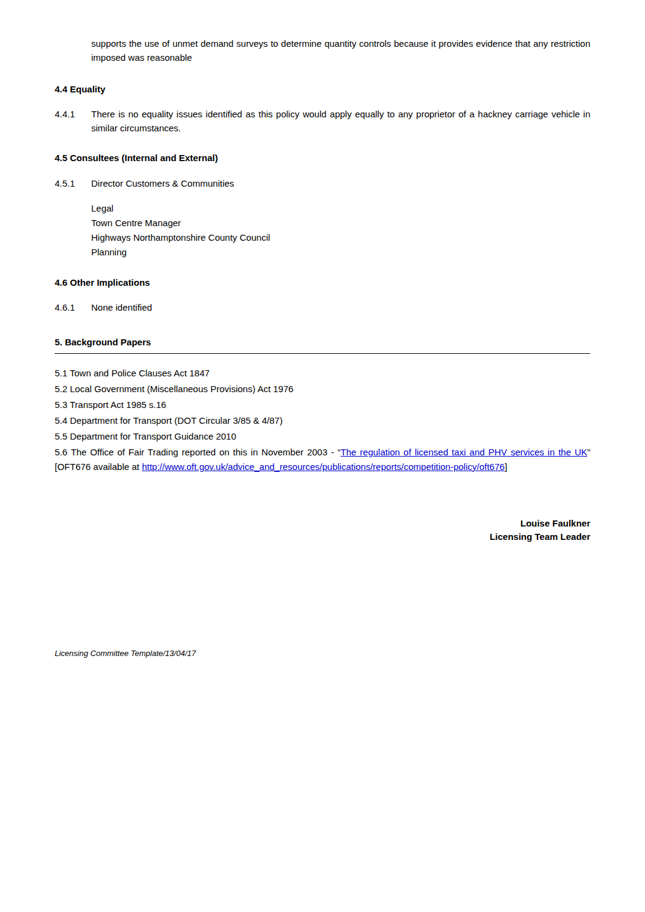supports the use of unmet demand surveys to determine quantity controls because it provides evidence that any restriction imposed was reasonable
4.4 Equality
4.4.1
There is no equality issues identified as this policy would apply equally to any proprietor of a hackney carriage vehicle in similar circumstances.
4.5 Consultees (Internal and External)
4.5.1
Director Customers & Communities
Legal
Town Centre Manager
Highways Northamptonshire County Council
Planning
4.6 Other Implications
4.6.1
None identified
5. Background Papers
5.1 Town and Police Clauses Act 1847
5.2 Local Government (Miscellaneous Provisions) Act 1976
5.3 Transport Act 1985 s.16
5.4 Department for Transport (DOT Circular 3/85 & 4/87)
5.5 Department for Transport Guidance 2010
5.6 The Office of Fair Trading reported on this in November 2003 - “The regulation of licensed taxi and PHV services in the UK” [OFT676 available at http://www.oft.gov.uk/advice_and_resources/publications/reports/competition-policy/oft676]
Louise Faulkner
Licensing Team Leader
Licensing Committee Template/13/04/17